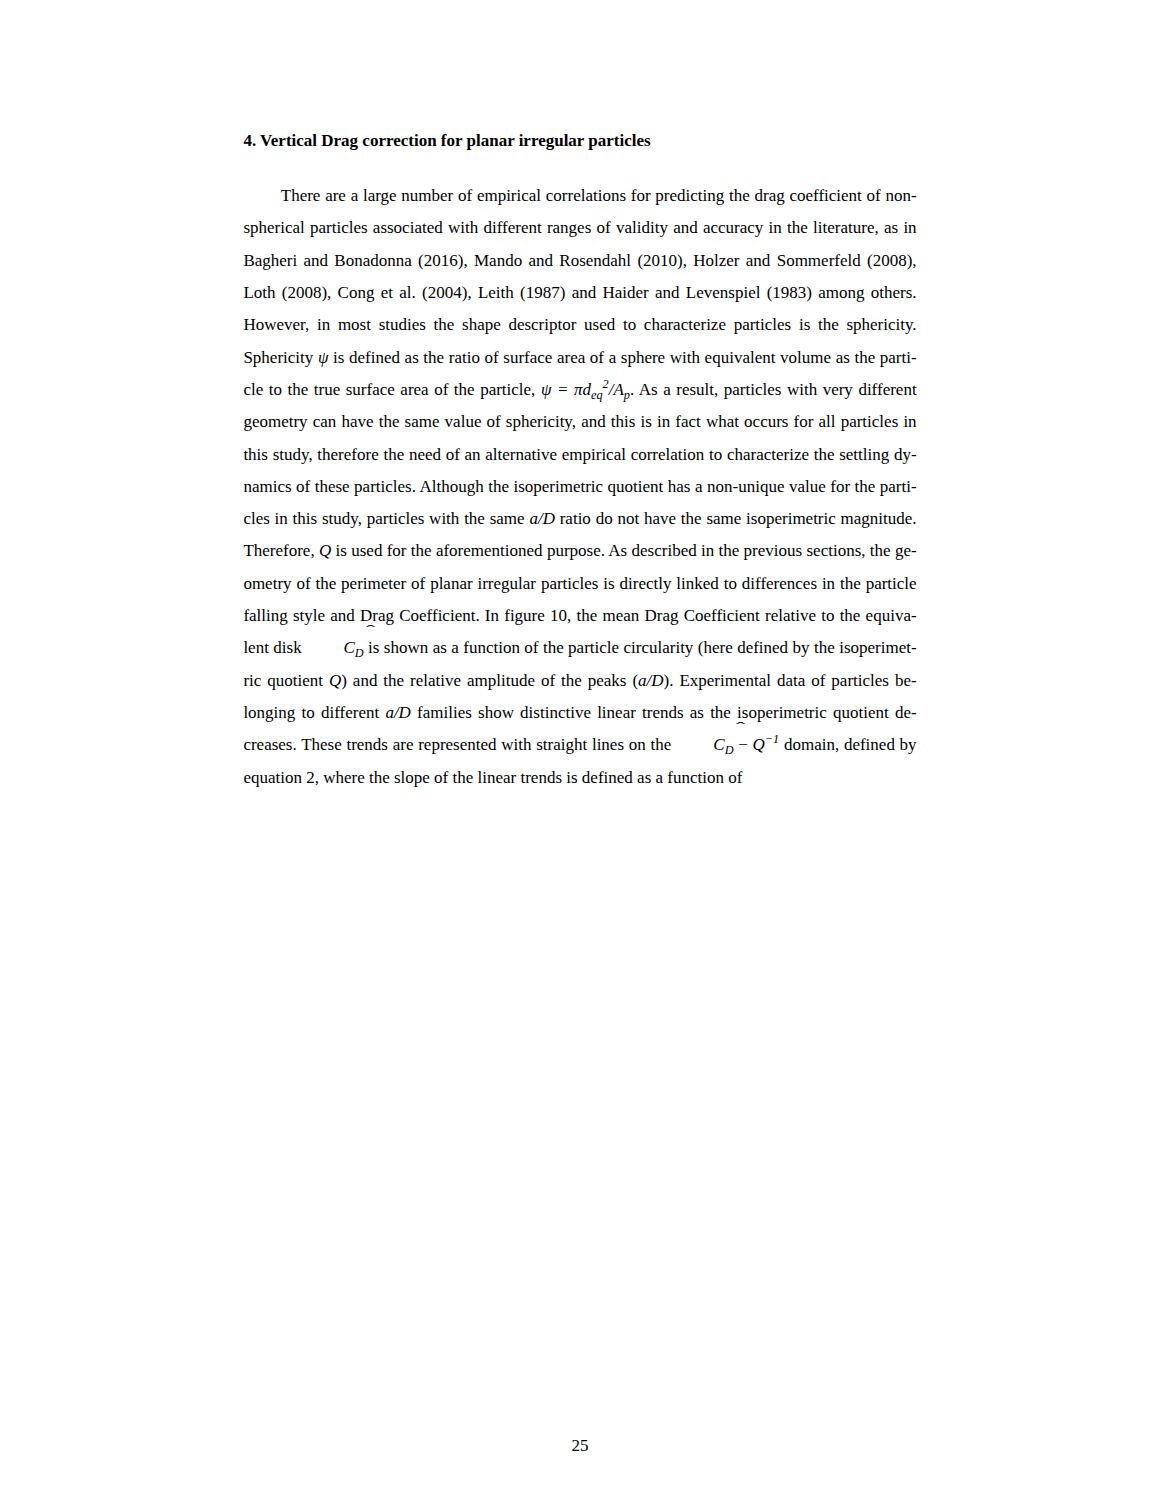4. Vertical Drag correction for planar irregular particles
There are a large number of empirical correlations for predicting the drag coefficient of non-spherical particles associated with different ranges of validity and accuracy in the literature, as in Bagheri and Bonadonna (2016), Mando and Rosendahl (2010), Holzer and Sommerfeld (2008), Loth (2008), Cong et al. (2004), Leith (1987) and Haider and Levenspiel (1983) among others. However, in most studies the shape descriptor used to characterize particles is the sphericity. Sphericity ψ is defined as the ratio of surface area of a sphere with equivalent volume as the particle to the true surface area of the particle, ψ = πdeq2/Ap. As a result, particles with very different geometry can have the same value of sphericity, and this is in fact what occurs for all particles in this study, therefore the need of an alternative empirical correlation to characterize the settling dynamics of these particles. Although the isoperimetric quotient has a non-unique value for the particles in this study, particles with the same a/D ratio do not have the same isoperimetric magnitude. Therefore, Q is used for the aforementioned purpose. As described in the previous sections, the geometry of the perimeter of planar irregular particles is directly linked to differences in the particle falling style and Drag Coefficient. In figure 10, the mean Drag Coefficient relative to the equivalent disk ̂CD is shown as a function of the particle circularity (here defined by the isoperimetric quotient Q) and the relative amplitude of the peaks (a/D). Experimental data of particles belonging to different a/D families show distinctive linear trends as the isoperimetric quotient decreases. These trends are represented with straight lines on the ̂CD − Q−1 domain, defined by equation 2, where the slope of the linear trends is defined as a function of
25